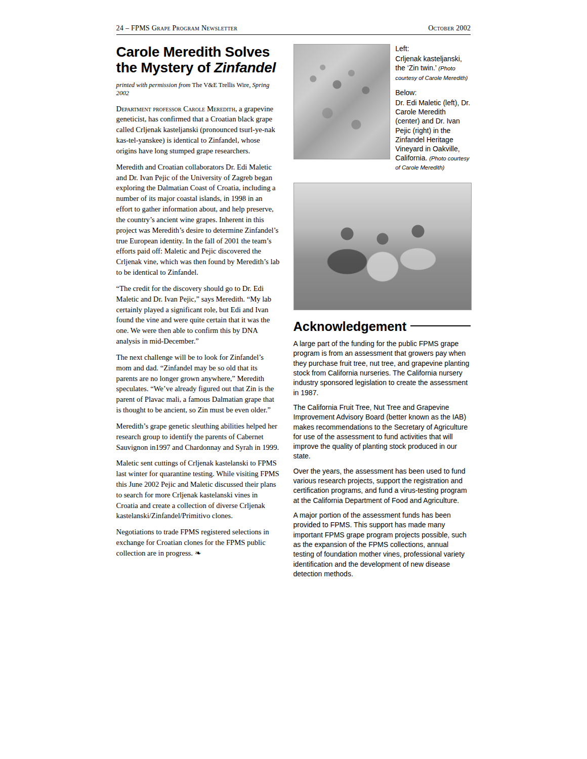24 – FPMS Grape Program Newsletter
October 2002
Carole Meredith Solves the Mystery of Zinfandel
printed with permission from The V&E Trellis Wire, Spring 2002
Department professor Carole Meredith, a grapevine geneticist, has confirmed that a Croatian black grape called Crljenak kasteljanski (pronounced tsurl-ye-nak kas-tel-yanskee) is identical to Zinfandel, whose origins have long stumped grape researchers.
Meredith and Croatian collaborators Dr. Edi Maletic and Dr. Ivan Pejic of the University of Zagreb began exploring the Dalmatian Coast of Croatia, including a number of its major coastal islands, in 1998 in an effort to gather information about, and help preserve, the country’s ancient wine grapes. Inherent in this project was Meredith’s desire to determine Zinfandel’s true European identity. In the fall of 2001 the team’s efforts paid off: Maletic and Pejic discovered the Crljenak vine, which was then found by Meredith’s lab to be identical to Zinfandel.
“The credit for the discovery should go to Dr. Edi Maletic and Dr. Ivan Pejic,” says Meredith. “My lab certainly played a significant role, but Edi and Ivan found the vine and were quite certain that it was the one. We were then able to confirm this by DNA analysis in mid-December.”
The next challenge will be to look for Zinfandel’s mom and dad. “Zinfandel may be so old that its parents are no longer grown anywhere,” Meredith speculates. “We’ve already figured out that Zin is the parent of Plavac mali, a famous Dalmatian grape that is thought to be ancient, so Zin must be even older.”
Meredith’s grape genetic sleuthing abilities helped her research group to identify the parents of Cabernet Sauvignon in1997 and Chardonnay and Syrah in 1999.
Maletic sent cuttings of Crljenak kastelanski to FPMS last winter for quarantine testing. While visiting FPMS this June 2002 Pejic and Maletic discussed their plans to search for more Crljenak kastelanski vines in Croatia and create a collection of diverse Crljenak kastelanski/Zinfandel/Primitivo clones.
Negotiations to trade FPMS registered selections in exchange for Croatian clones for the FPMS public collection are in progress. ❧
Left: Crljenak kasteljanski, the ‘Zin twin.’ (Photo courtesy of Carole Meredith)
Below: Dr. Edi Maletic (left), Dr. Carole Meredith (center) and Dr. Ivan Pejic (right) in the Zinfandel Heritage Vineyard in Oakville, California. (Photo courtesy of Carole Meredith)
Acknowledgement
A large part of the funding for the public FPMS grape program is from an assessment that growers pay when they purchase fruit tree, nut tree, and grapevine planting stock from California nurseries. The California nursery industry sponsored legislation to create the assessment in 1987.
The California Fruit Tree, Nut Tree and Grapevine Improvement Advisory Board (better known as the IAB) makes recommendations to the Secretary of Agriculture for use of the assessment to fund activities that will improve the quality of planting stock produced in our state.
Over the years, the assessment has been used to fund various research projects, support the registration and certification programs, and fund a virus-testing program at the California Department of Food and Agriculture.
A major portion of the assessment funds has been provided to FPMS. This support has made many important FPMS grape program projects possible, such as the expansion of the FPMS collections, annual testing of foundation mother vines, professional variety identification and the development of new disease detection methods.